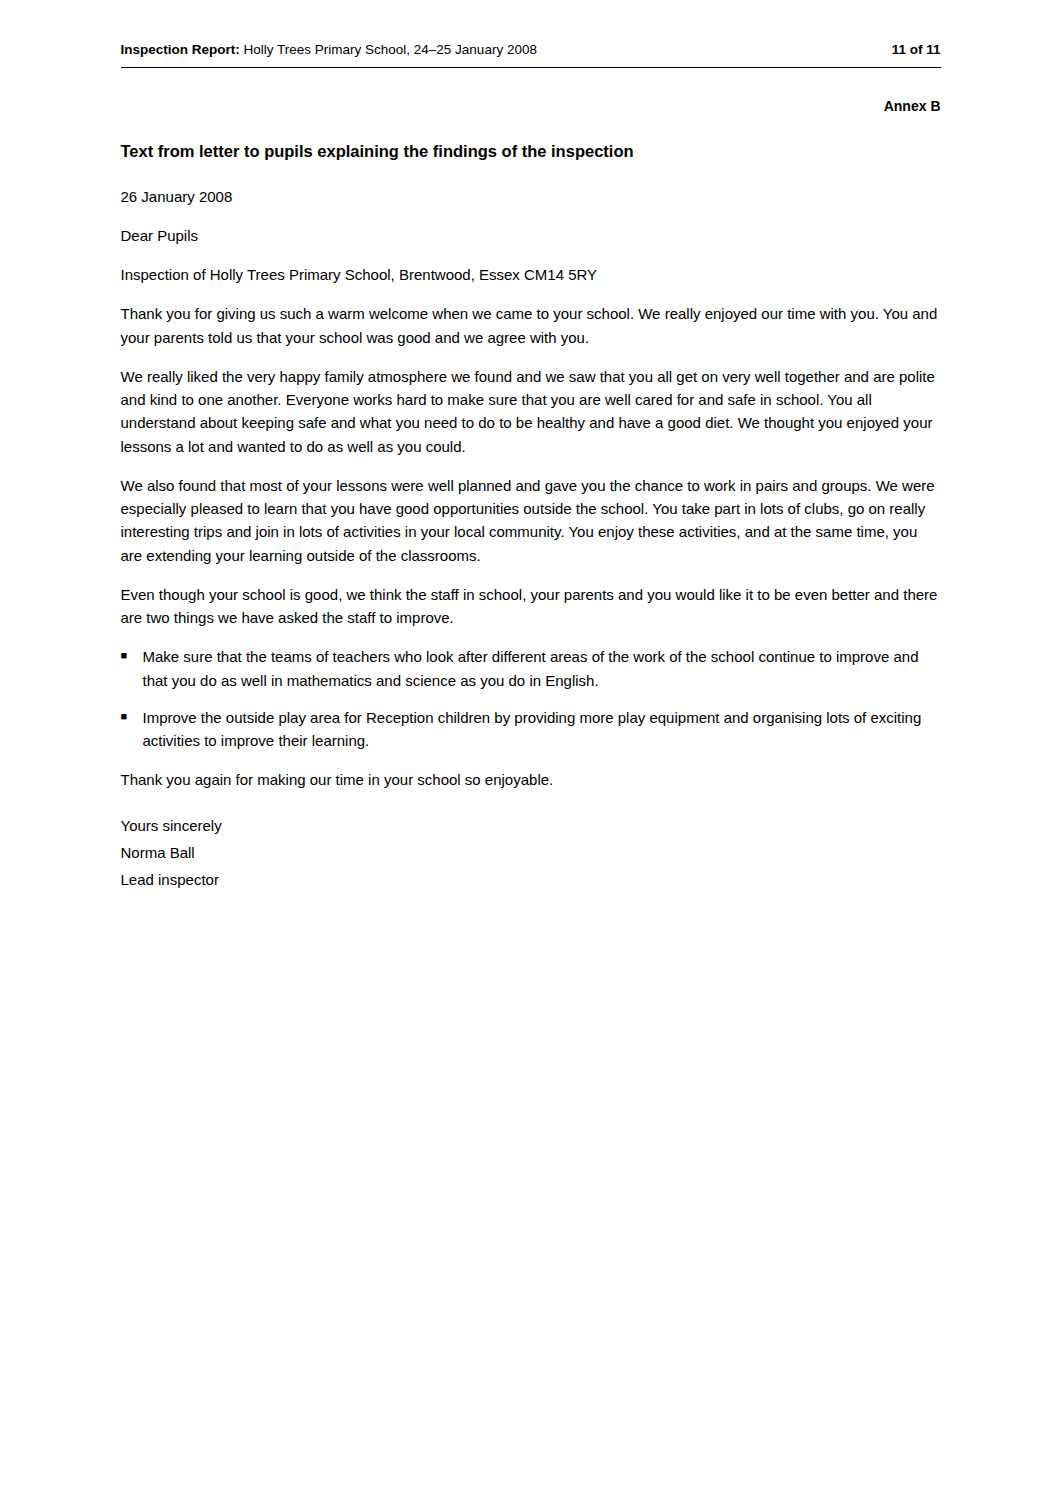Inspection Report: Holly Trees Primary School, 24–25 January 2008
11 of 11
Annex B
Text from letter to pupils explaining the findings of the inspection
26 January 2008
Dear Pupils
Inspection of Holly Trees Primary School, Brentwood, Essex CM14 5RY
Thank you for giving us such a warm welcome when we came to your school. We really enjoyed our time with you. You and your parents told us that your school was good and we agree with you.
We really liked the very happy family atmosphere we found and we saw that you all get on very well together and are polite and kind to one another. Everyone works hard to make sure that you are well cared for and safe in school. You all understand about keeping safe and what you need to do to be healthy and have a good diet. We thought you enjoyed your lessons a lot and wanted to do as well as you could.
We also found that most of your lessons were well planned and gave you the chance to work in pairs and groups. We were especially pleased to learn that you have good opportunities outside the school. You take part in lots of clubs, go on really interesting trips and join in lots of activities in your local community. You enjoy these activities, and at the same time, you are extending your learning outside of the classrooms.
Even though your school is good, we think the staff in school, your parents and you would like it to be even better and there are two things we have asked the staff to improve.
Make sure that the teams of teachers who look after different areas of the work of the school continue to improve and that you do as well in mathematics and science as you do in English.
Improve the outside play area for Reception children by providing more play equipment and organising lots of exciting activities to improve their learning.
Thank you again for making our time in your school so enjoyable.
Yours sincerely
Norma Ball
Lead inspector